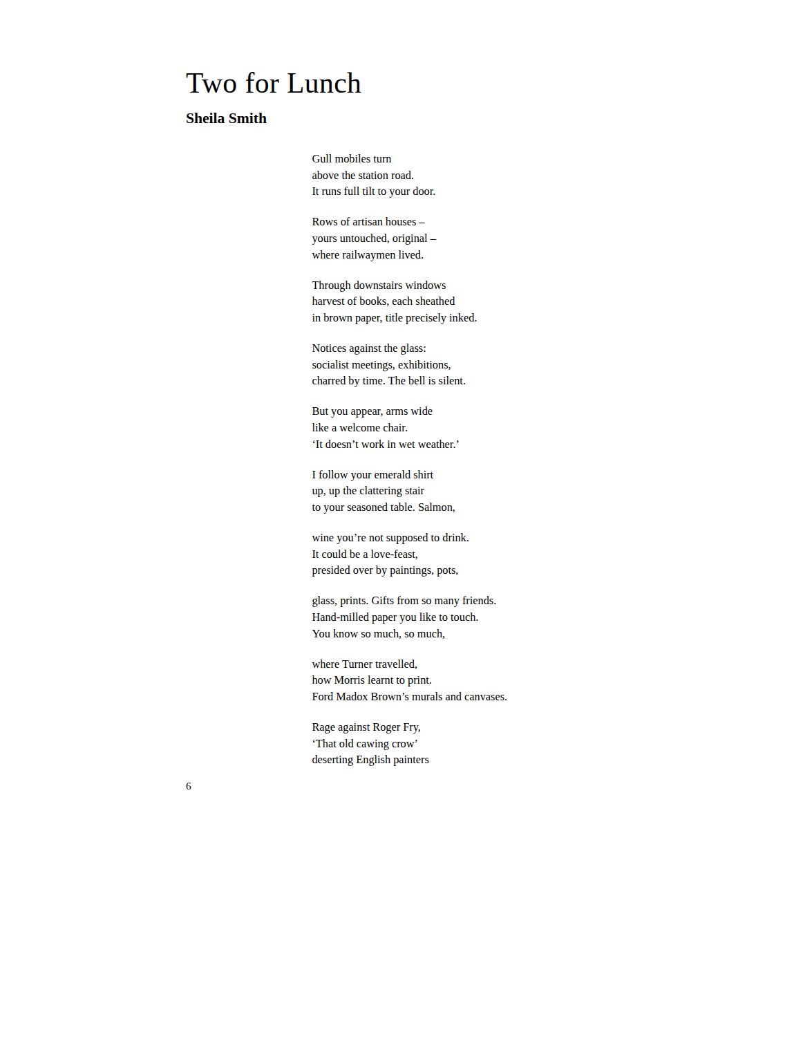Two for Lunch
Sheila Smith
Gull mobiles turn
above the station road.
It runs full tilt to your door.
Rows of artisan houses –
yours untouched, original –
where railwaymen lived.
Through downstairs windows
harvest of books, each sheathed
in brown paper, title precisely inked.
Notices against the glass:
socialist meetings, exhibitions,
charred by time. The bell is silent.
But you appear, arms wide
like a welcome chair.
‘It doesn’t work in wet weather.’
I follow your emerald shirt
up, up the clattering stair
to your seasoned table. Salmon,
wine you’re not supposed to drink.
It could be a love-feast,
presided over by paintings, pots,
glass, prints. Gifts from so many friends.
Hand-milled paper you like to touch.
You know so much, so much,
where Turner travelled,
how Morris learnt to print.
Ford Madox Brown’s murals and canvases.
Rage against Roger Fry,
‘That old cawing crow’
deserting English painters
6